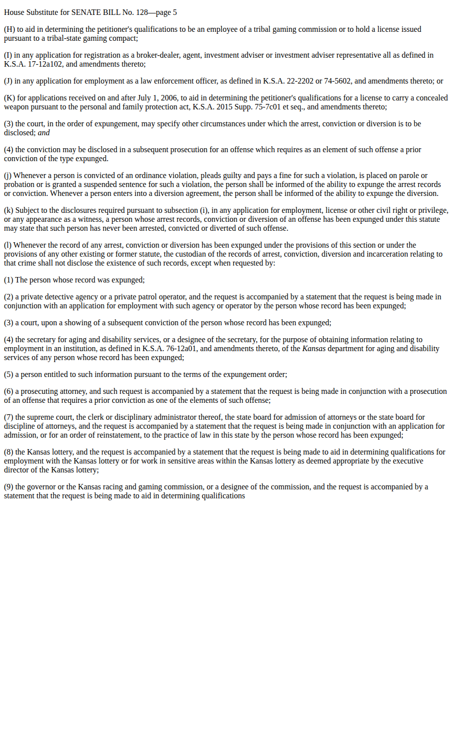House Substitute for SENATE BILL No. 128—page 5
(H) to aid in determining the petitioner's qualifications to be an employee of a tribal gaming commission or to hold a license issued pursuant to a tribal-state gaming compact;
(I) in any application for registration as a broker-dealer, agent, investment adviser or investment adviser representative all as defined in K.S.A. 17-12a102, and amendments thereto;
(J) in any application for employment as a law enforcement officer, as defined in K.S.A. 22-2202 or 74-5602, and amendments thereto; or
(K) for applications received on and after July 1, 2006, to aid in determining the petitioner's qualifications for a license to carry a concealed weapon pursuant to the personal and family protection act, K.S.A. 2015 Supp. 75-7c01 et seq., and amendments thereto;
(3) the court, in the order of expungement, may specify other circumstances under which the arrest, conviction or diversion is to be disclosed; and
(4) the conviction may be disclosed in a subsequent prosecution for an offense which requires as an element of such offense a prior conviction of the type expunged.
(j) Whenever a person is convicted of an ordinance violation, pleads guilty and pays a fine for such a violation, is placed on parole or probation or is granted a suspended sentence for such a violation, the person shall be informed of the ability to expunge the arrest records or conviction. Whenever a person enters into a diversion agreement, the person shall be informed of the ability to expunge the diversion.
(k) Subject to the disclosures required pursuant to subsection (i), in any application for employment, license or other civil right or privilege, or any appearance as a witness, a person whose arrest records, conviction or diversion of an offense has been expunged under this statute may state that such person has never been arrested, convicted or diverted of such offense.
(l) Whenever the record of any arrest, conviction or diversion has been expunged under the provisions of this section or under the provisions of any other existing or former statute, the custodian of the records of arrest, conviction, diversion and incarceration relating to that crime shall not disclose the existence of such records, except when requested by:
(1) The person whose record was expunged;
(2) a private detective agency or a private patrol operator, and the request is accompanied by a statement that the request is being made in conjunction with an application for employment with such agency or operator by the person whose record has been expunged;
(3) a court, upon a showing of a subsequent conviction of the person whose record has been expunged;
(4) the secretary for aging and disability services, or a designee of the secretary, for the purpose of obtaining information relating to employment in an institution, as defined in K.S.A. 76-12a01, and amendments thereto, of the Kansas department for aging and disability services of any person whose record has been expunged;
(5) a person entitled to such information pursuant to the terms of the expungement order;
(6) a prosecuting attorney, and such request is accompanied by a statement that the request is being made in conjunction with a prosecution of an offense that requires a prior conviction as one of the elements of such offense;
(7) the supreme court, the clerk or disciplinary administrator thereof, the state board for admission of attorneys or the state board for discipline of attorneys, and the request is accompanied by a statement that the request is being made in conjunction with an application for admission, or for an order of reinstatement, to the practice of law in this state by the person whose record has been expunged;
(8) the Kansas lottery, and the request is accompanied by a statement that the request is being made to aid in determining qualifications for employment with the Kansas lottery or for work in sensitive areas within the Kansas lottery as deemed appropriate by the executive director of the Kansas lottery;
(9) the governor or the Kansas racing and gaming commission, or a designee of the commission, and the request is accompanied by a statement that the request is being made to aid in determining qualifications